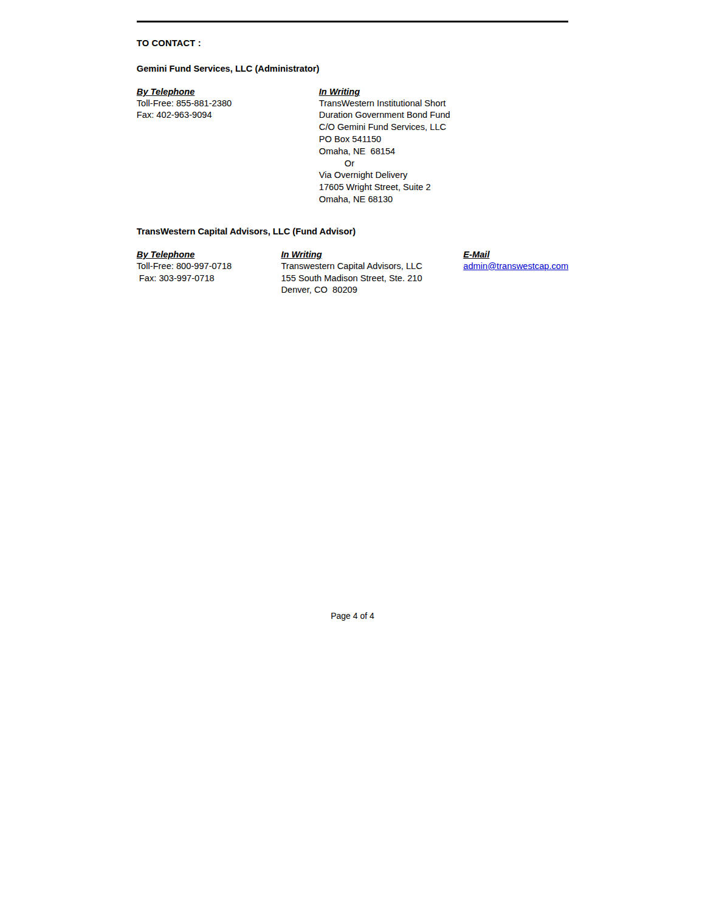TO CONTACT :
Gemini Fund Services, LLC (Administrator)
| By Telephone Toll-Free: 855-881-2380 Fax: 402-963-9094 | In Writing TransWestern Institutional Short Duration Government Bond Fund C/O Gemini Fund Services, LLC PO Box 541150 Omaha, NE 68154 Or Via Overnight Delivery 17605 Wright Street, Suite 2 Omaha, NE 68130 |
TransWestern Capital Advisors, LLC (Fund Advisor)
| By Telephone Toll-Free: 800-997-0718 Fax: 303-997-0718 | In Writing Transwestern Capital Advisors, LLC 155 South Madison Street, Ste. 210 Denver, CO 80209 | E-Mail admin@transwestcap.com |
Page 4 of 4